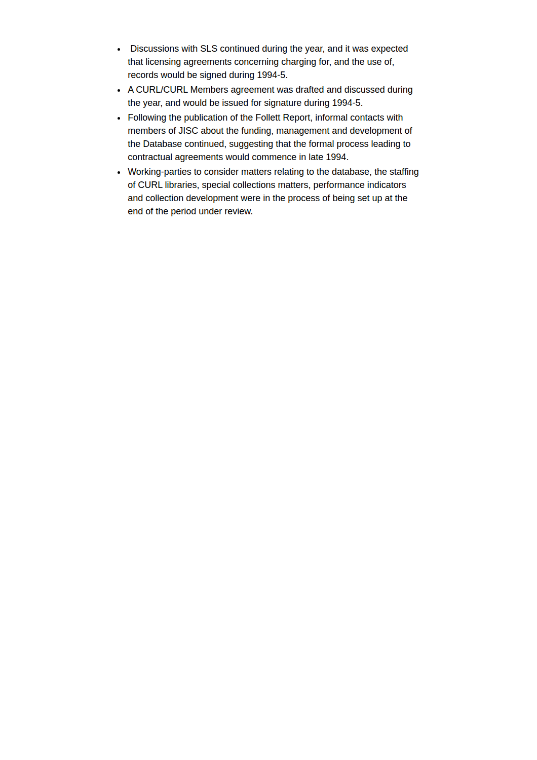Discussions with SLS continued during the year, and it was expected that licensing agreements concerning charging for, and the use of, records would be signed during 1994-5.
A CURL/CURL Members agreement was drafted and discussed during the year, and would be issued for signature during 1994-5.
Following the publication of the Follett Report, informal contacts with members of JISC about the funding, management and development of the Database continued, suggesting that the formal process leading to contractual agreements would commence in late 1994.
Working-parties to consider matters relating to the database, the staffing of CURL libraries, special collections matters, performance indicators and collection development were in the process of being set up at the end of the period under review.